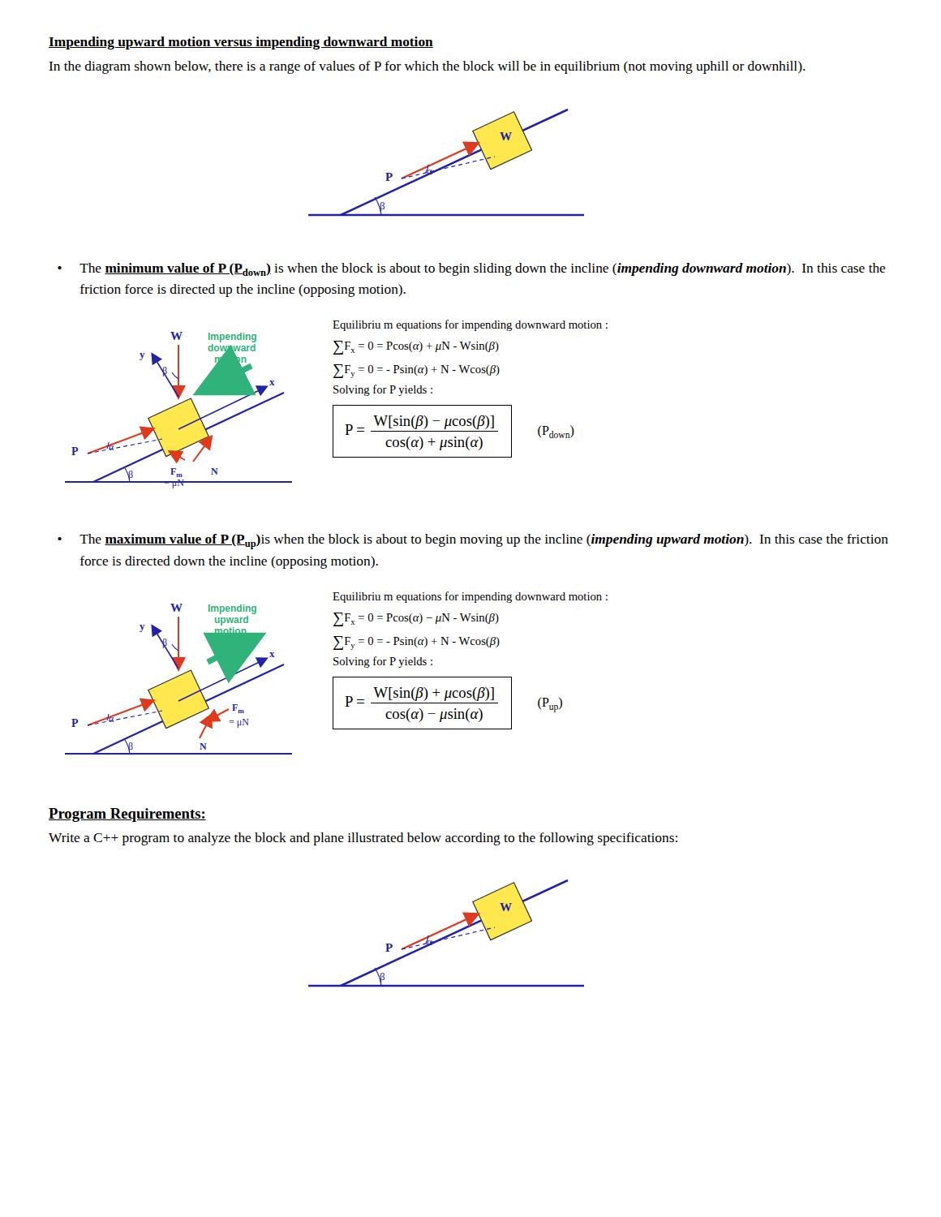Impending upward motion versus impending downward motion
In the diagram shown below, there is a range of values of P for which the block will be in equilibrium (not moving uphill or downhill).
W P α β
The minimum value of P (Pdown) is when the block is about to begin sliding down the incline (impending downward motion). In this case the friction force is directed up the incline (opposing motion).
W y x β P α Fm = μN N β Impending downward motion
Equilibriu m equations for impending downward motion :
∑Fx = 0 = Pcos(α) + μ N - Wsin(β)
∑Fy = 0 = - Psin(α) + N - Wcos(β)
Solving for P yields :
P = W[sin(β) − μcos(β)] cos(α) + μsin(α)
(Pdown)
The maximum value of P (Pup) is when the block is about to begin moving up the incline (impending upward motion). In this case the friction force is directed down the incline (opposing motion).
W y x β P α Fm = μN N β Impending upward motion
Equilibriu m equations for impending downward motion :
∑Fx = 0 = Pcos(α) − μ N - Wsin(β)
∑Fy = 0 = - Psin(α) + N - Wcos(β)
Solving for P yields :
P = W[sin(β) + μcos(β)] cos(α) − μsin(α)
(Pup)
Program Requirements:
Write a C++ program to analyze the block and plane illustrated below according to the following specifications:
W P α β